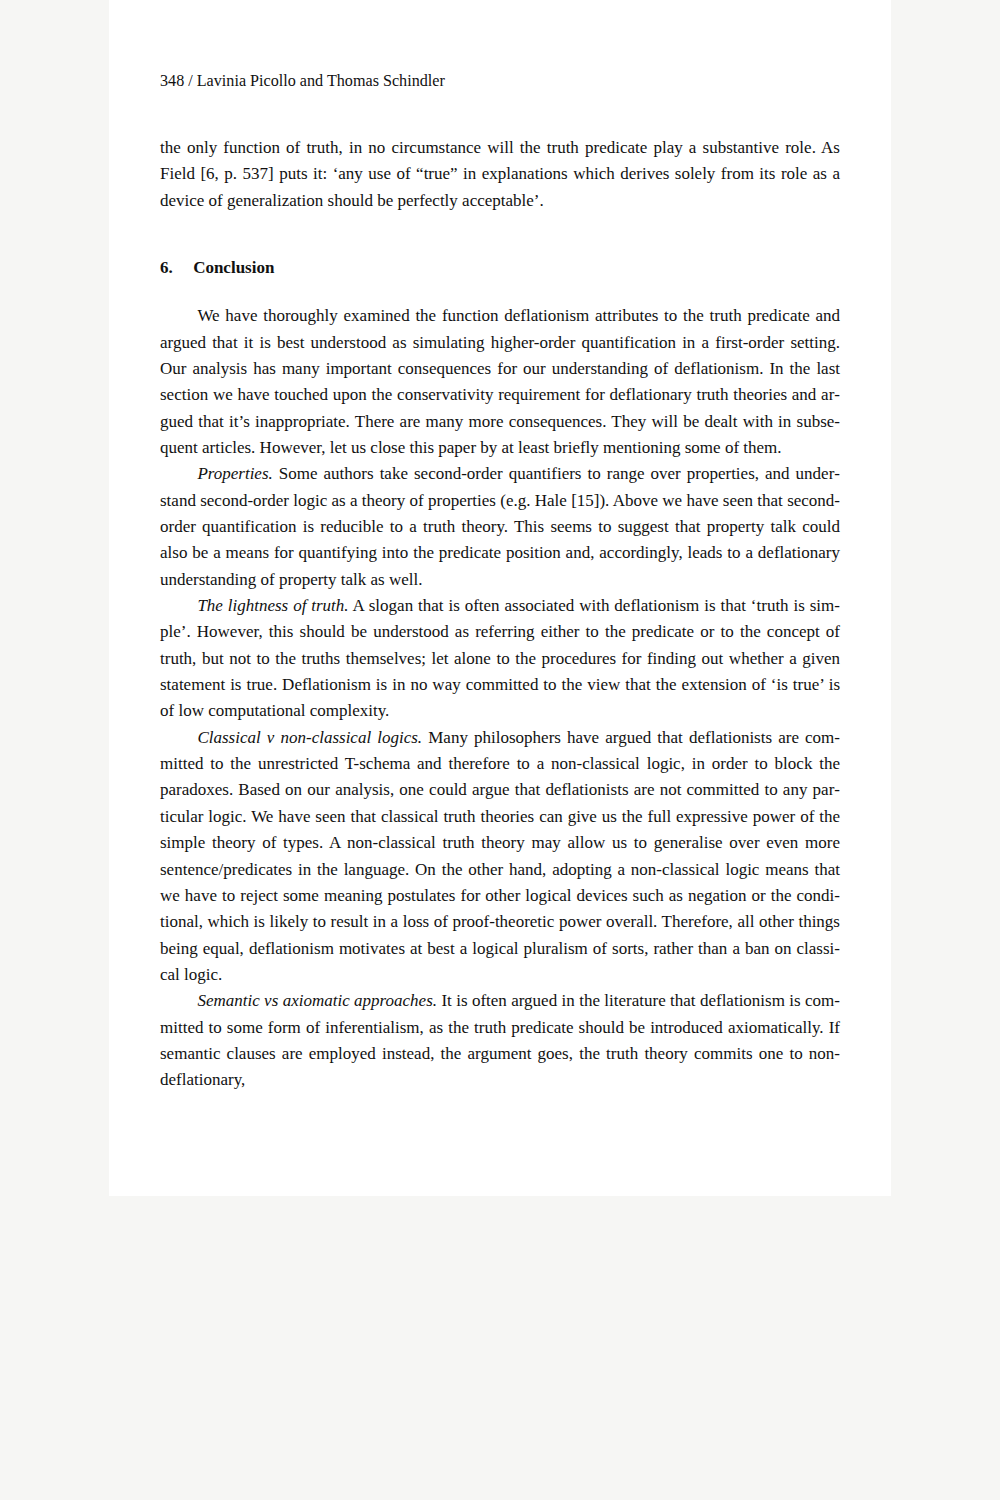348 / Lavinia Picollo and Thomas Schindler
the only function of truth, in no circumstance will the truth predicate play a substantive role. As Field [6, p. 537] puts it: ‘any use of “true” in explanations which derives solely from its role as a device of generalization should be perfectly acceptable’.
6. Conclusion
We have thoroughly examined the function deflationism attributes to the truth predicate and argued that it is best understood as simulating higher-order quantification in a first-order setting. Our analysis has many important consequences for our understanding of deflationism. In the last section we have touched upon the conservativity requirement for deflationary truth theories and argued that it’s inappropriate. There are many more consequences. They will be dealt with in subsequent articles. However, let us close this paper by at least briefly mentioning some of them.
Properties. Some authors take second-order quantifiers to range over properties, and understand second-order logic as a theory of properties (e.g. Hale [15]). Above we have seen that second-order quantification is reducible to a truth theory. This seems to suggest that property talk could also be a means for quantifying into the predicate position and, accordingly, leads to a deflationary understanding of property talk as well.
The lightness of truth. A slogan that is often associated with deflationism is that ‘truth is simple’. However, this should be understood as referring either to the predicate or to the concept of truth, but not to the truths themselves; let alone to the procedures for finding out whether a given statement is true. Deflationism is in no way committed to the view that the extension of ‘is true’ is of low computational complexity.
Classical v non-classical logics. Many philosophers have argued that deflationists are committed to the unrestricted T-schema and therefore to a non-classical logic, in order to block the paradoxes. Based on our analysis, one could argue that deflationists are not committed to any particular logic. We have seen that classical truth theories can give us the full expressive power of the simple theory of types. A non-classical truth theory may allow us to generalise over even more sentence/predicates in the language. On the other hand, adopting a non-classical logic means that we have to reject some meaning postulates for other logical devices such as negation or the conditional, which is likely to result in a loss of proof-theoretic power overall. Therefore, all other things being equal, deflationism motivates at best a logical pluralism of sorts, rather than a ban on classical logic.
Semantic vs axiomatic approaches. It is often argued in the literature that deflationism is committed to some form of inferentialism, as the truth predicate should be introduced axiomatically. If semantic clauses are employed instead, the argument goes, the truth theory commits one to non-deflationary,